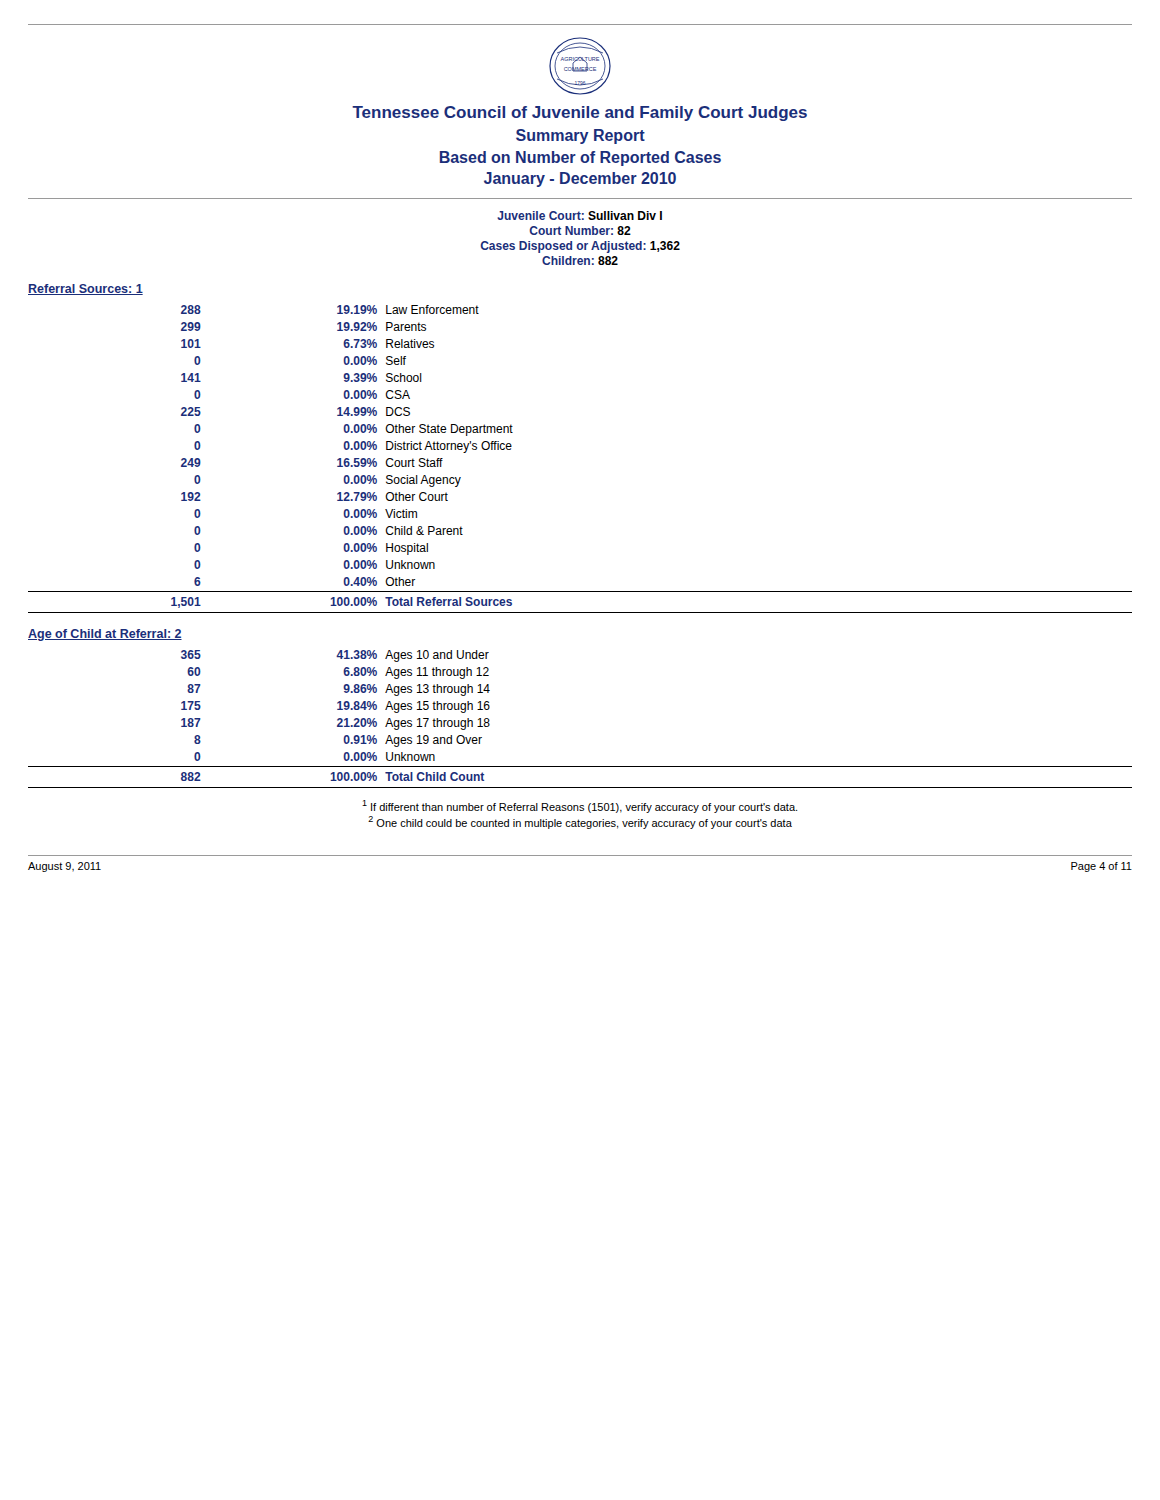AGRICULTURE COMMERCE 1796
Tennessee Council of Juvenile and Family Court Judges
Summary Report
Based on Number of Reported Cases
January - December 2010
Juvenile Court: Sullivan Div I
Court Number: 82
Cases Disposed or Adjusted: 1,362
Children: 882
Referral Sources: 1
| 288 | 19.19% | Law Enforcement |
| 299 | 19.92% | Parents |
| 101 | 6.73% | Relatives |
| 0 | 0.00% | Self |
| 141 | 9.39% | School |
| 0 | 0.00% | CSA |
| 225 | 14.99% | DCS |
| 0 | 0.00% | Other State Department |
| 0 | 0.00% | District Attorney's Office |
| 249 | 16.59% | Court Staff |
| 0 | 0.00% | Social Agency |
| 192 | 12.79% | Other Court |
| 0 | 0.00% | Victim |
| 0 | 0.00% | Child & Parent |
| 0 | 0.00% | Hospital |
| 0 | 0.00% | Unknown |
| 6 | 0.40% | Other |
| 1,501 | 100.00% | Total Referral Sources |
Age of Child at Referral: 2
| 365 | 41.38% | Ages 10 and Under |
| 60 | 6.80% | Ages 11 through 12 |
| 87 | 9.86% | Ages 13 through 14 |
| 175 | 19.84% | Ages 15 through 16 |
| 187 | 21.20% | Ages 17 through 18 |
| 8 | 0.91% | Ages 19 and Over |
| 0 | 0.00% | Unknown |
| 882 | 100.00% | Total Child Count |
1 If different than number of Referral Reasons (1501), verify accuracy of your court's data.
2 One child could be counted in multiple categories, verify accuracy of your court's data
August 9, 2011
Page 4 of 11